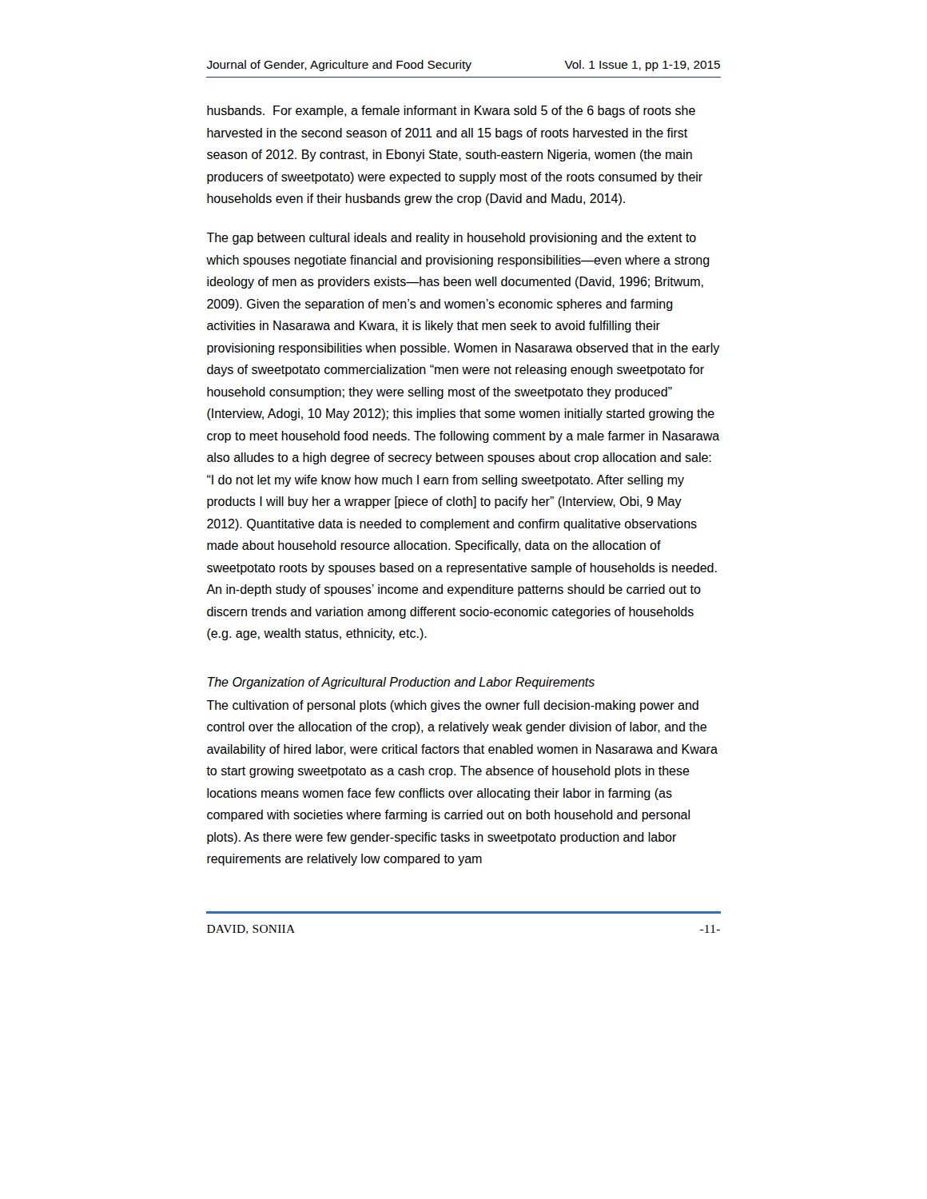Journal of Gender, Agriculture and Food Security
Vol. 1 Issue 1, pp 1-19, 2015
husbands. For example, a female informant in Kwara sold 5 of the 6 bags of roots she harvested in the second season of 2011 and all 15 bags of roots harvested in the first season of 2012. By contrast, in Ebonyi State, south-eastern Nigeria, women (the main producers of sweetpotato) were expected to supply most of the roots consumed by their households even if their husbands grew the crop (David and Madu, 2014).
The gap between cultural ideals and reality in household provisioning and the extent to which spouses negotiate financial and provisioning responsibilities—even where a strong ideology of men as providers exists—has been well documented (David, 1996; Britwum, 2009). Given the separation of men’s and women’s economic spheres and farming activities in Nasarawa and Kwara, it is likely that men seek to avoid fulfilling their provisioning responsibilities when possible. Women in Nasarawa observed that in the early days of sweetpotato commercialization “men were not releasing enough sweetpotato for household consumption; they were selling most of the sweetpotato they produced” (Interview, Adogi, 10 May 2012); this implies that some women initially started growing the crop to meet household food needs. The following comment by a male farmer in Nasarawa also alludes to a high degree of secrecy between spouses about crop allocation and sale: “I do not let my wife know how much I earn from selling sweetpotato. After selling my products I will buy her a wrapper [piece of cloth] to pacify her” (Interview, Obi, 9 May 2012). Quantitative data is needed to complement and confirm qualitative observations made about household resource allocation. Specifically, data on the allocation of sweetpotato roots by spouses based on a representative sample of households is needed. An in-depth study of spouses’ income and expenditure patterns should be carried out to discern trends and variation among different socio-economic categories of households (e.g. age, wealth status, ethnicity, etc.).
The Organization of Agricultural Production and Labor Requirements
The cultivation of personal plots (which gives the owner full decision-making power and control over the allocation of the crop), a relatively weak gender division of labor, and the availability of hired labor, were critical factors that enabled women in Nasarawa and Kwara to start growing sweetpotato as a cash crop. The absence of household plots in these locations means women face few conflicts over allocating their labor in farming (as compared with societies where farming is carried out on both household and personal plots). As there were few gender-specific tasks in sweetpotato production and labor requirements are relatively low compared to yam
David, Soniia -11-